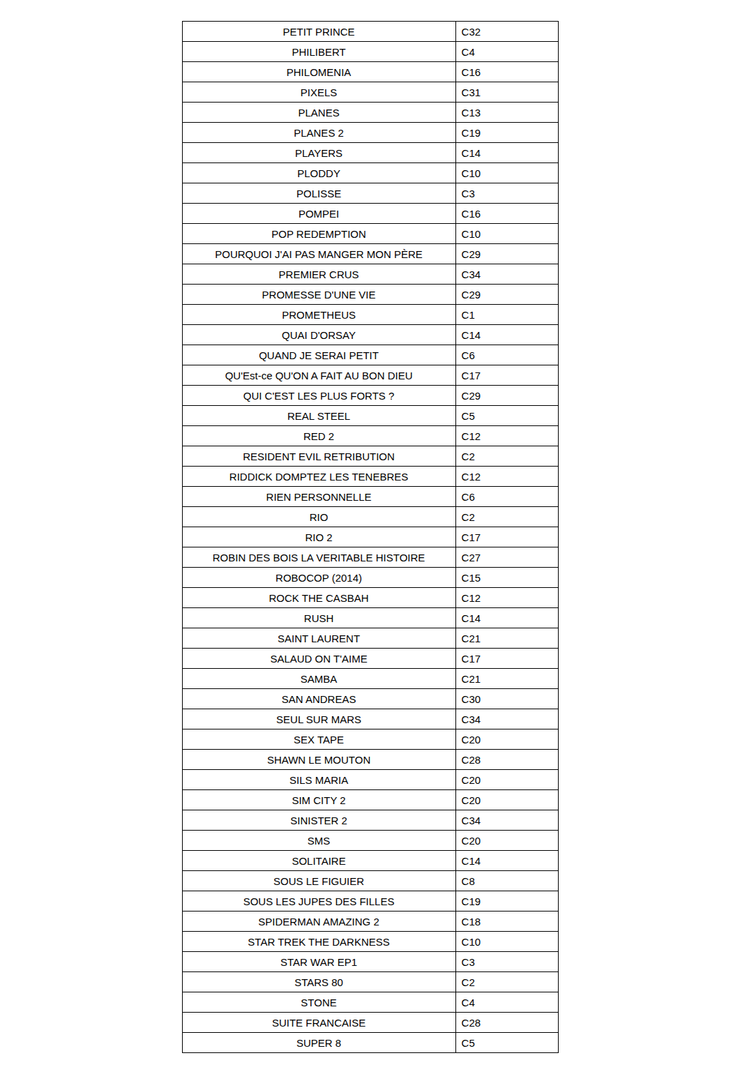| PETIT PRINCE | C32 |
| PHILIBERT | C4 |
| PHILOMENIA | C16 |
| PIXELS | C31 |
| PLANES | C13 |
| PLANES 2 | C19 |
| PLAYERS | C14 |
| PLODDY | C10 |
| POLISSE | C3 |
| POMPEI | C16 |
| POP REDEMPTION | C10 |
| POURQUOI J'AI PAS MANGER MON PÈRE | C29 |
| PREMIER CRUS | C34 |
| PROMESSE D'UNE VIE | C29 |
| PROMETHEUS | C1 |
| QUAI D'ORSAY | C14 |
| QUAND JE SERAI PETIT | C6 |
| QU'Est-ce QU'ON A FAIT AU BON DIEU | C17 |
| QUI C'EST LES PLUS FORTS ? | C29 |
| REAL STEEL | C5 |
| RED 2 | C12 |
| RESIDENT EVIL RETRIBUTION | C2 |
| RIDDICK DOMPTEZ LES TENEBRES | C12 |
| RIEN PERSONNELLE | C6 |
| RIO | C2 |
| RIO 2 | C17 |
| ROBIN DES BOIS LA VERITABLE HISTOIRE | C27 |
| ROBOCOP (2014) | C15 |
| ROCK THE CASBAH | C12 |
| RUSH | C14 |
| SAINT LAURENT | C21 |
| SALAUD ON T'AIME | C17 |
| SAMBA | C21 |
| SAN ANDREAS | C30 |
| SEUL SUR MARS | C34 |
| SEX TAPE | C20 |
| SHAWN LE MOUTON | C28 |
| SILS MARIA | C20 |
| SIM CITY 2 | C20 |
| SINISTER 2 | C34 |
| SMS | C20 |
| SOLITAIRE | C14 |
| SOUS LE FIGUIER | C8 |
| SOUS LES JUPES DES FILLES | C19 |
| SPIDERMAN AMAZING 2 | C18 |
| STAR TREK THE DARKNESS | C10 |
| STAR WAR EP1 | C3 |
| STARS 80 | C2 |
| STONE | C4 |
| SUITE FRANCAISE | C28 |
| SUPER 8 | C5 |